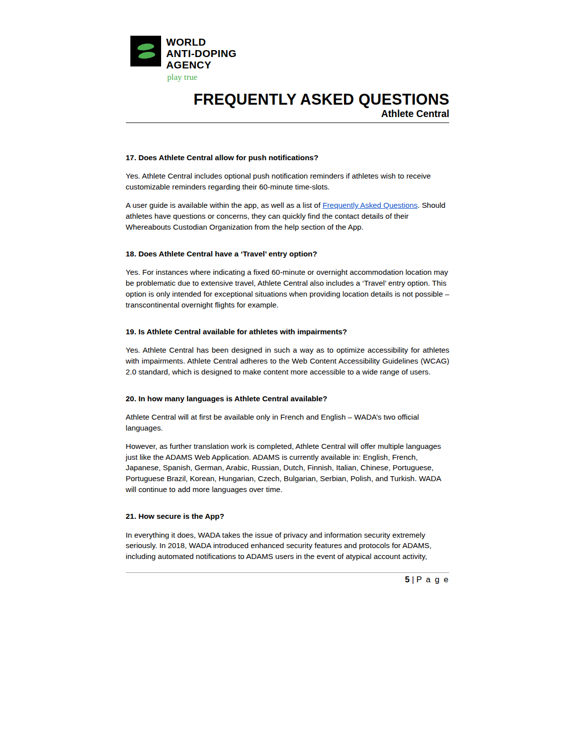WORLD
ANTI-DOPING
AGENCY
play true
FREQUENTLY ASKED QUESTIONS
Athlete Central
17. Does Athlete Central allow for push notifications?
Yes. Athlete Central includes optional push notification reminders if athletes wish to receive customizable reminders regarding their 60-minute time-slots.
A user guide is available within the app, as well as a list of Frequently Asked Questions. Should athletes have questions or concerns, they can quickly find the contact details of their Whereabouts Custodian Organization from the help section of the App.
18. Does Athlete Central have a ‘Travel’ entry option?
Yes. For instances where indicating a fixed 60-minute or overnight accommodation location may be problematic due to extensive travel, Athlete Central also includes a ‘Travel’ entry option. This option is only intended for exceptional situations when providing location details is not possible – transcontinental overnight flights for example.
19. Is Athlete Central available for athletes with impairments?
Yes. Athlete Central has been designed in such a way as to optimize accessibility for athletes with impairments. Athlete Central adheres to the Web Content Accessibility Guidelines (WCAG) 2.0 standard, which is designed to make content more accessible to a wide range of users.
20. In how many languages is Athlete Central available?
Athlete Central will at first be available only in French and English – WADA’s two official languages.
However, as further translation work is completed, Athlete Central will offer multiple languages just like the ADAMS Web Application. ADAMS is currently available in: English, French, Japanese, Spanish, German, Arabic, Russian, Dutch, Finnish, Italian, Chinese, Portuguese, Portuguese Brazil, Korean, Hungarian, Czech, Bulgarian, Serbian, Polish, and Turkish. WADA will continue to add more languages over time.
21. How secure is the App?
In everything it does, WADA takes the issue of privacy and information security extremely seriously. In 2018, WADA introduced enhanced security features and protocols for ADAMS, including automated notifications to ADAMS users in the event of atypical account activity,
5 | P a g e